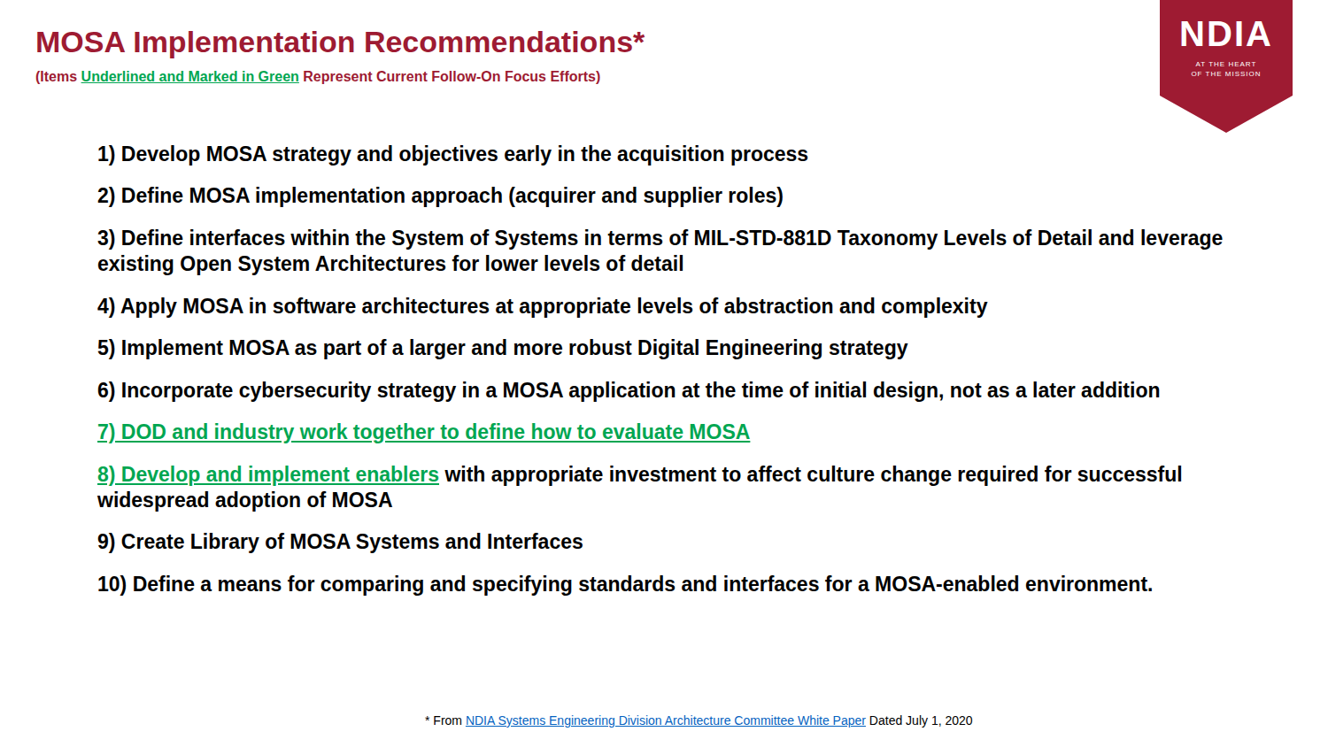NDIA
at the heart
of the mission
MOSA Implementation Recommendations*
(Items Underlined and Marked in Green Represent Current Follow-On Focus Efforts)
1) Develop MOSA strategy and objectives early in the acquisition process
2) Define MOSA implementation approach (acquirer and supplier roles)
3) Define interfaces within the System of Systems in terms of MIL-STD-881D Taxonomy Levels of Detail and leverage existing Open System Architectures for lower levels of detail
4) Apply MOSA in software architectures at appropriate levels of abstraction and complexity
5) Implement MOSA as part of a larger and more robust Digital Engineering strategy
6) Incorporate cybersecurity strategy in a MOSA application at the time of initial design, not as a later addition
7) DOD and industry work together to define how to evaluate MOSA
8) Develop and implement enablers with appropriate investment to affect culture change required for successful widespread adoption of MOSA
9) Create Library of MOSA Systems and Interfaces
10) Define a means for comparing and specifying standards and interfaces for a MOSA-enabled environment.
* From NDIA Systems Engineering Division Architecture Committee White Paper Dated July 1, 2020